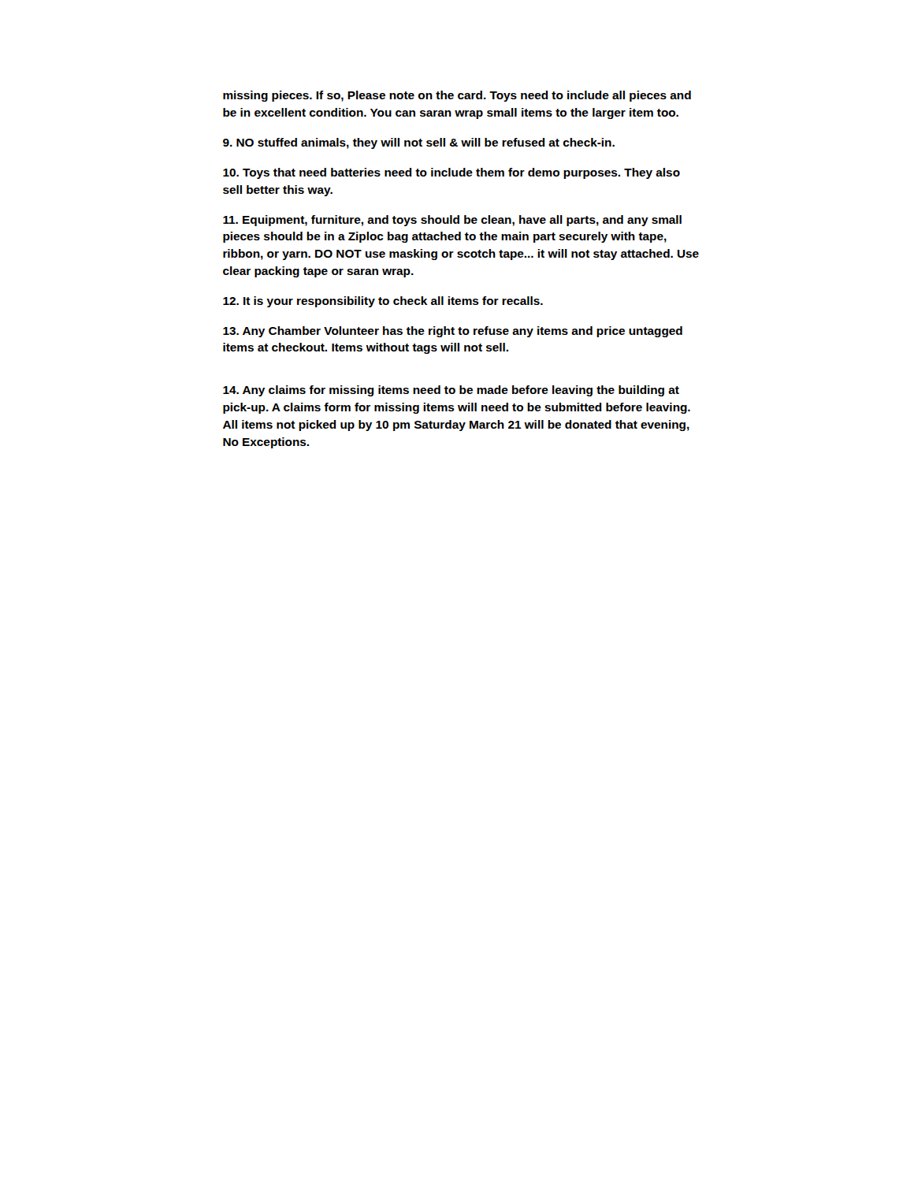missing pieces. If so, Please note on the card. Toys need to include all pieces and be in excellent condition. You can saran wrap small items to the larger item too.
9. NO stuffed animals, they will not sell & will be refused at check-in.
10. Toys that need batteries need to include them for demo purposes. They also sell better this way.
11. Equipment, furniture, and toys should be clean, have all parts, and any small pieces should be in a Ziploc bag attached to the main part securely with tape, ribbon, or yarn. DO NOT use masking or scotch tape... it will not stay attached. Use clear packing tape or saran wrap.
12. It is your responsibility to check all items for recalls.
13. Any Chamber Volunteer has the right to refuse any items and price untagged items at checkout. Items without tags will not sell.
14. Any claims for missing items need to be made before leaving the building at pick-up. A claims form for missing items will need to be submitted before leaving. All items not picked up by 10 pm Saturday March 21 will be donated that evening, No Exceptions.